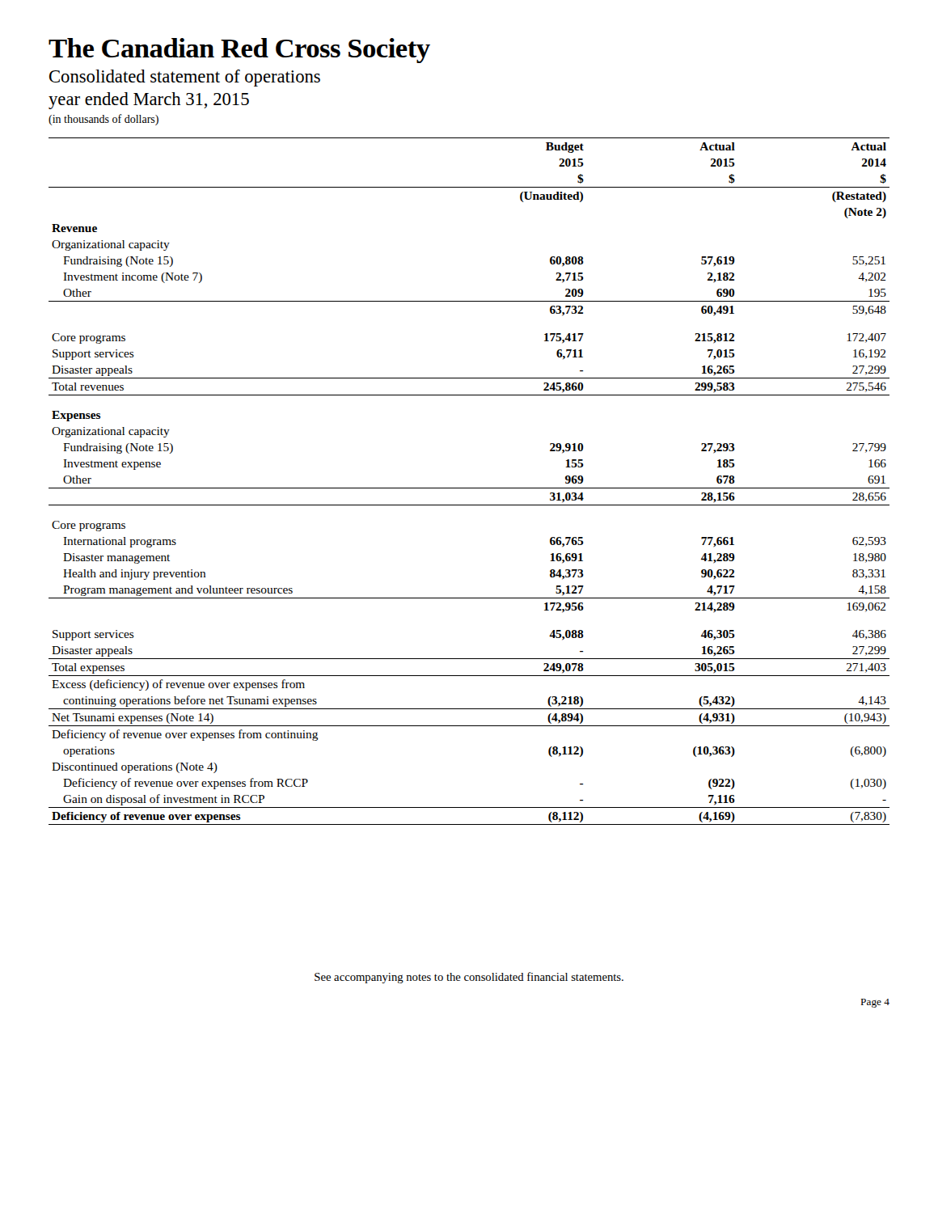The Canadian Red Cross Society
Consolidated statement of operations
year ended March 31, 2015
(in thousands of dollars)
| | Budget | Actual | Actual |
| --- | --- | --- | --- |
| | 2015 | 2015 | 2014 |
| | $ | $ | $ |
| | (Unaudited) | | (Restated) |
| | | | (Note 2) |
| Revenue | | | |
| Organizational capacity | | | |
| Fundraising (Note 15) | 60,808 | 57,619 | 55,251 |
| Investment income (Note 7) | 2,715 | 2,182 | 4,202 |
| Other | 209 | 690 | 195 |
| | 63,732 | 60,491 | 59,648 |
| Core programs | 175,417 | 215,812 | 172,407 |
| Support services | 6,711 | 7,015 | 16,192 |
| Disaster appeals | - | 16,265 | 27,299 |
| Total revenues | 245,860 | 299,583 | 275,546 |
| Expenses | | | |
| Organizational capacity | | | |
| Fundraising (Note 15) | 29,910 | 27,293 | 27,799 |
| Investment expense | 155 | 185 | 166 |
| Other | 969 | 678 | 691 |
| | 31,034 | 28,156 | 28,656 |
| Core programs | | | |
| International programs | 66,765 | 77,661 | 62,593 |
| Disaster management | 16,691 | 41,289 | 18,980 |
| Health and injury prevention | 84,373 | 90,622 | 83,331 |
| Program management and volunteer resources | 5,127 | 4,717 | 4,158 |
| | 172,956 | 214,289 | 169,062 |
| Support services | 45,088 | 46,305 | 46,386 |
| Disaster appeals | - | 16,265 | 27,299 |
| Total expenses | 249,078 | 305,015 | 271,403 |
| Excess (deficiency) of revenue over expenses from | | | |
| continuing operations before net Tsunami expenses | (3,218) | (5,432) | 4,143 |
| Net Tsunami expenses (Note 14) | (4,894) | (4,931) | (10,943) |
| Deficiency of revenue over expenses from continuing | | | |
| operations | (8,112) | (10,363) | (6,800) |
| Discontinued operations (Note 4) | | | |
| Deficiency of revenue over expenses from RCCP | - | (922) | (1,030) |
| Gain on disposal of investment in RCCP | - | 7,116 | - |
| Deficiency of revenue over expenses | (8,112) | (4,169) | (7,830) |
See accompanying notes to the consolidated financial statements.
Page 4